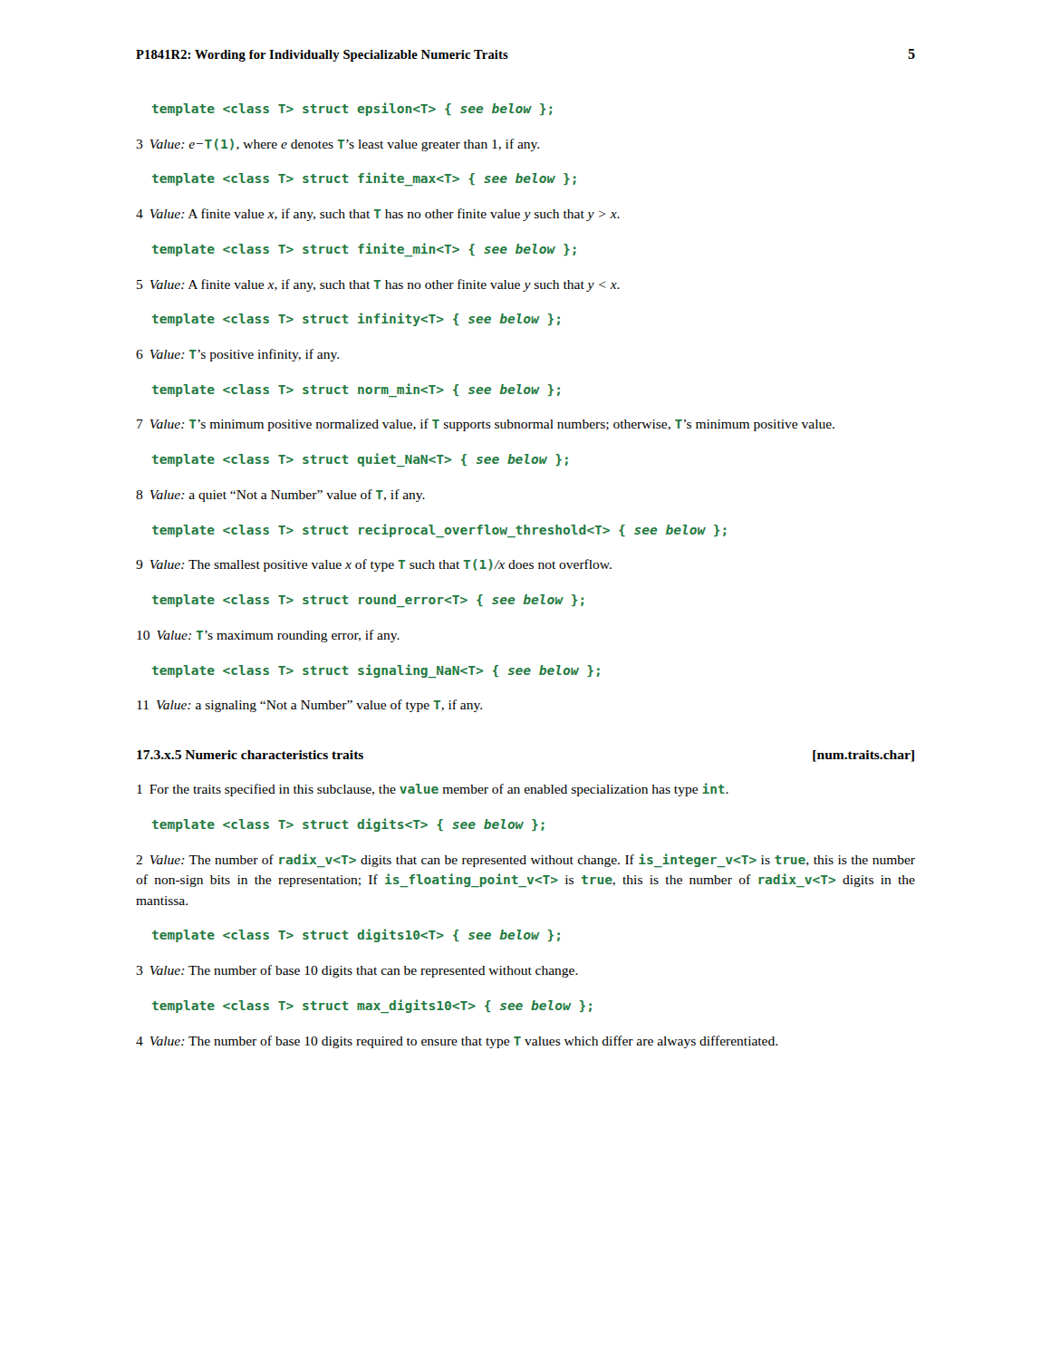P1841R2: Wording for Individually Specializable Numeric Traits 5
template <class T> struct epsilon<T> { see below };
3 Value: e−T(1), where e denotes T’s least value greater than 1, if any.
template <class T> struct finite_max<T> { see below };
4 Value: A finite value x, if any, such that T has no other finite value y such that y > x.
template <class T> struct finite_min<T> { see below };
5 Value: A finite value x, if any, such that T has no other finite value y such that y < x.
template <class T> struct infinity<T> { see below };
6 Value: T’s positive infinity, if any.
template <class T> struct norm_min<T> { see below };
7 Value: T’s minimum positive normalized value, if T supports subnormal numbers; otherwise, T’s minimum positive value.
template <class T> struct quiet_NaN<T> { see below };
8 Value: a quiet “Not a Number” value of T, if any.
template <class T> struct reciprocal_overflow_threshold<T> { see below };
9 Value: The smallest positive value x of type T such that T(1)/x does not overflow.
template <class T> struct round_error<T> { see below };
10 Value: T’s maximum rounding error, if any.
template <class T> struct signaling_NaN<T> { see below };
11 Value: a signaling “Not a Number” value of type T, if any.
17.3.x.5 Numeric characteristics traits [num.traits.char]
1 For the traits specified in this subclause, the value member of an enabled specialization has type int.
template <class T> struct digits<T> { see below };
2 Value: The number of radix_v<T> digits that can be represented without change. If is_integer_v<T> is true, this is the number of non-sign bits in the representation; If is_floating_point_v<T> is true, this is the number of radix_v<T> digits in the mantissa.
template <class T> struct digits10<T> { see below };
3 Value: The number of base 10 digits that can be represented without change.
template <class T> struct max_digits10<T> { see below };
4 Value: The number of base 10 digits required to ensure that type T values which differ are always differentiated.